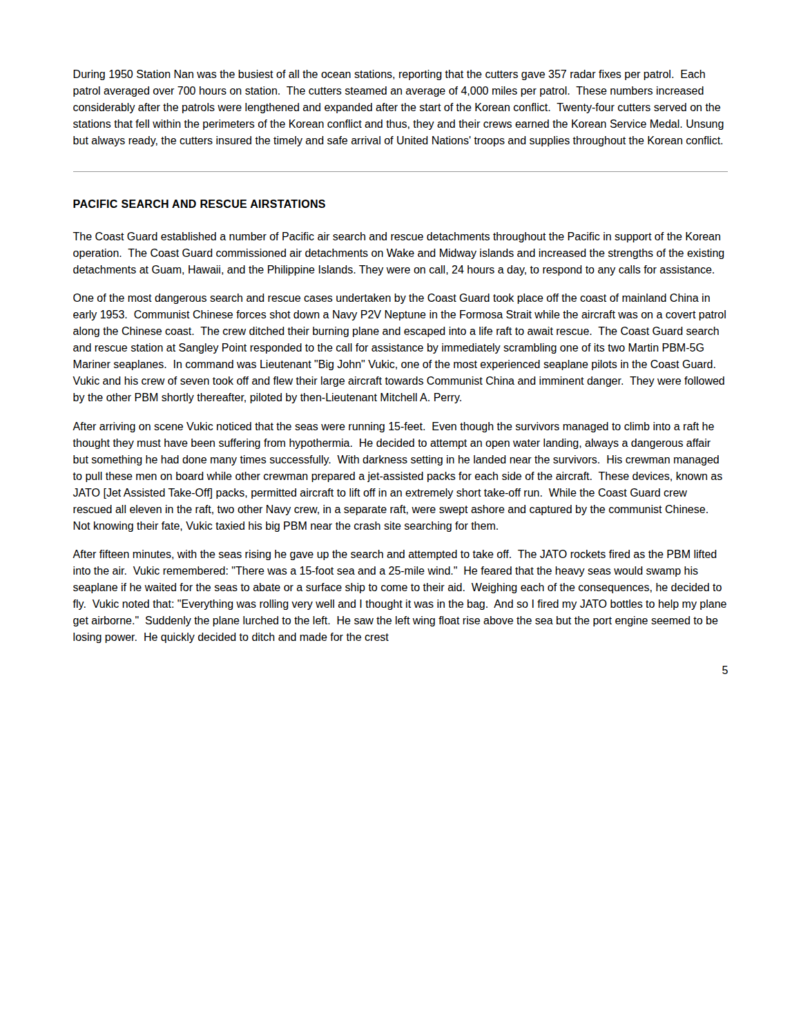During 1950 Station Nan was the busiest of all the ocean stations, reporting that the cutters gave 357 radar fixes per patrol. Each patrol averaged over 700 hours on station. The cutters steamed an average of 4,000 miles per patrol. These numbers increased considerably after the patrols were lengthened and expanded after the start of the Korean conflict. Twenty-four cutters served on the stations that fell within the perimeters of the Korean conflict and thus, they and their crews earned the Korean Service Medal. Unsung but always ready, the cutters insured the timely and safe arrival of United Nations' troops and supplies throughout the Korean conflict.
PACIFIC SEARCH AND RESCUE AIRSTATIONS
The Coast Guard established a number of Pacific air search and rescue detachments throughout the Pacific in support of the Korean operation. The Coast Guard commissioned air detachments on Wake and Midway islands and increased the strengths of the existing detachments at Guam, Hawaii, and the Philippine Islands. They were on call, 24 hours a day, to respond to any calls for assistance.
One of the most dangerous search and rescue cases undertaken by the Coast Guard took place off the coast of mainland China in early 1953. Communist Chinese forces shot down a Navy P2V Neptune in the Formosa Strait while the aircraft was on a covert patrol along the Chinese coast. The crew ditched their burning plane and escaped into a life raft to await rescue. The Coast Guard search and rescue station at Sangley Point responded to the call for assistance by immediately scrambling one of its two Martin PBM-5G Mariner seaplanes. In command was Lieutenant "Big John" Vukic, one of the most experienced seaplane pilots in the Coast Guard. Vukic and his crew of seven took off and flew their large aircraft towards Communist China and imminent danger. They were followed by the other PBM shortly thereafter, piloted by then-Lieutenant Mitchell A. Perry.
After arriving on scene Vukic noticed that the seas were running 15-feet. Even though the survivors managed to climb into a raft he thought they must have been suffering from hypothermia. He decided to attempt an open water landing, always a dangerous affair but something he had done many times successfully. With darkness setting in he landed near the survivors. His crewman managed to pull these men on board while other crewman prepared a jet-assisted packs for each side of the aircraft. These devices, known as JATO [Jet Assisted Take-Off] packs, permitted aircraft to lift off in an extremely short take-off run. While the Coast Guard crew rescued all eleven in the raft, two other Navy crew, in a separate raft, were swept ashore and captured by the communist Chinese. Not knowing their fate, Vukic taxied his big PBM near the crash site searching for them.
After fifteen minutes, with the seas rising he gave up the search and attempted to take off. The JATO rockets fired as the PBM lifted into the air. Vukic remembered: "There was a 15-foot sea and a 25-mile wind." He feared that the heavy seas would swamp his seaplane if he waited for the seas to abate or a surface ship to come to their aid. Weighing each of the consequences, he decided to fly. Vukic noted that: "Everything was rolling very well and I thought it was in the bag. And so I fired my JATO bottles to help my plane get airborne." Suddenly the plane lurched to the left. He saw the left wing float rise above the sea but the port engine seemed to be losing power. He quickly decided to ditch and made for the crest
5